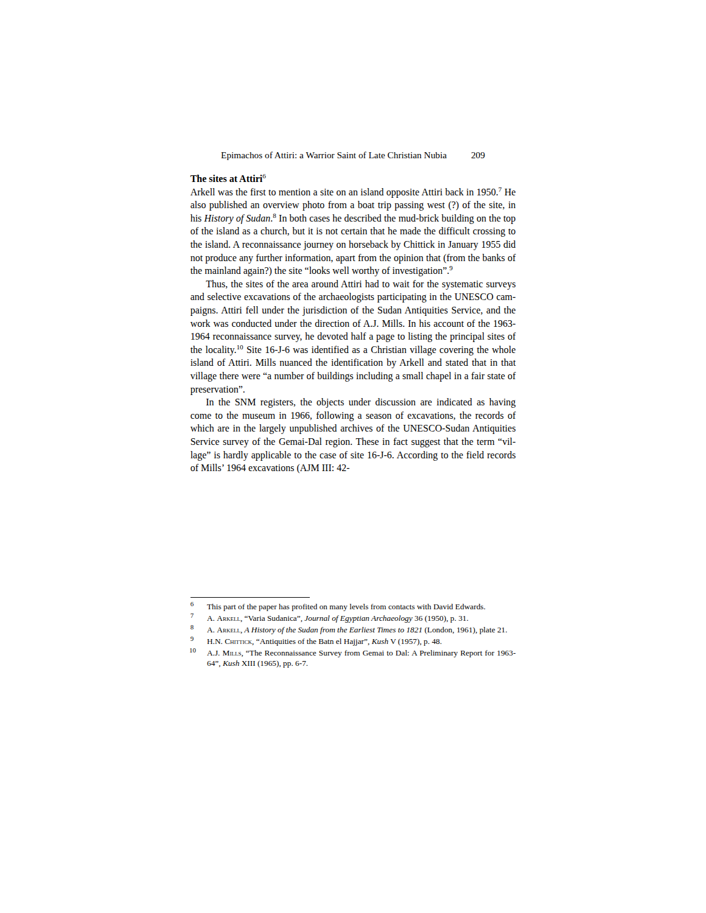Epimachos of Attiri: a Warrior Saint of Late Christian Nubia209
The sites at Attiri6
Arkell was the first to mention a site on an island opposite Attiri back in 1950.7 He also published an overview photo from a boat trip passing west (?) of the site, in his History of Sudan.8 In both cases he described the mud-brick building on the top of the island as a church, but it is not certain that he made the difficult crossing to the island. A reconnaissance journey on horseback by Chittick in January 1955 did not produce any further information, apart from the opinion that (from the banks of the mainland again?) the site “looks well worthy of investigation”.9
Thus, the sites of the area around Attiri had to wait for the systematic surveys and selective excavations of the archaeologists participating in the UNESCO campaigns. Attiri fell under the jurisdiction of the Sudan Antiquities Service, and the work was conducted under the direction of A.J. Mills. In his account of the 1963-1964 reconnaissance survey, he devoted half a page to listing the principal sites of the locality.10 Site 16-J-6 was identified as a Christian village covering the whole island of Attiri. Mills nuanced the identification by Arkell and stated that in that village there were “a number of buildings including a small chapel in a fair state of preservation”.
In the SNM registers, the objects under discussion are indicated as having come to the museum in 1966, following a season of excavations, the records of which are in the largely unpublished archives of the UNESCO-Sudan Antiquities Service survey of the Gemai-Dal region. These in fact suggest that the term “village” is hardly applicable to the case of site 16-J-6. According to the field records of Mills’ 1964 excavations (AJM III: 42-
6 This part of the paper has profited on many levels from contacts with David Edwards.
7 A. Arkell, “Varia Sudanica”, Journal of Egyptian Archaeology 36 (1950), p. 31.
8 A. Arkell, A History of the Sudan from the Earliest Times to 1821 (London, 1961), plate 21.
9 H.N. Chittick, “Antiquities of the Batn el Hajjar”, Kush V (1957), p. 48.
10 A.J. Mills, “The Reconnaissance Survey from Gemai to Dal: A Preliminary Report for 1963-64”, Kush XIII (1965), pp. 6-7.